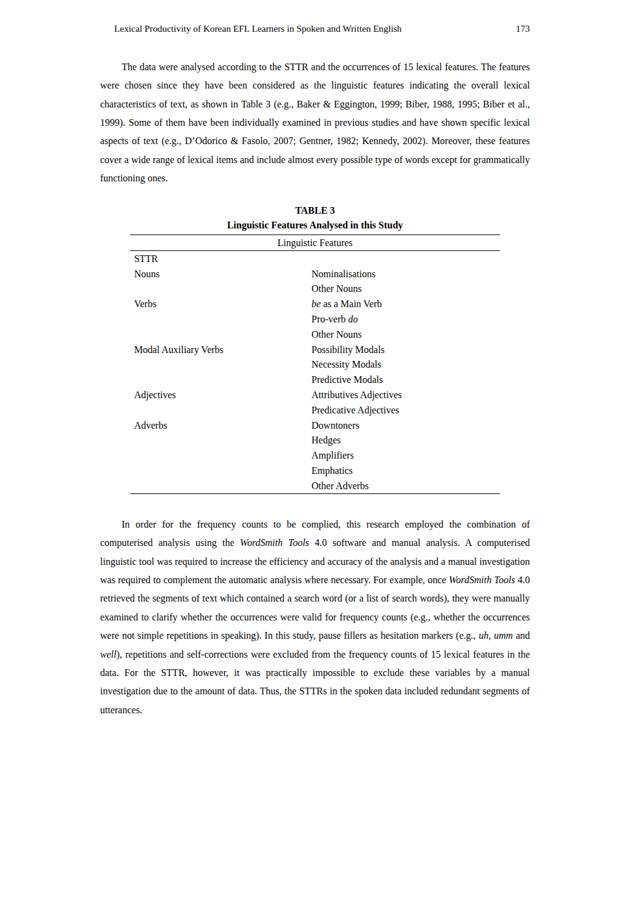Lexical Productivity of Korean EFL Learners in Spoken and Written English 173
The data were analysed according to the STTR and the occurrences of 15 lexical features. The features were chosen since they have been considered as the linguistic features indicating the overall lexical characteristics of text, as shown in Table 3 (e.g., Baker & Eggington, 1999; Biber, 1988, 1995; Biber et al., 1999). Some of them have been individually examined in previous studies and have shown specific lexical aspects of text (e.g., D’Odorico & Fasolo, 2007; Gentner, 1982; Kennedy, 2002). Moreover, these features cover a wide range of lexical items and include almost every possible type of words except for grammatically functioning ones.
TABLE 3 Linguistic Features Analysed in this Study
| Linguistic Features |
| --- |
| STTR | |
| Nouns | Nominalisations |
| | Other Nouns |
| Verbs | be as a Main Verb |
| | Pro-verb do |
| | Other Nouns |
| Modal Auxiliary Verbs | Possibility Modals |
| | Necessity Modals |
| | Predictive Modals |
| Adjectives | Attributives Adjectives |
| | Predicative Adjectives |
| Adverbs | Downtoners |
| | Hedges |
| | Amplifiers |
| | Emphatics |
| | Other Adverbs |
In order for the frequency counts to be complied, this research employed the combination of computerised analysis using the WordSmith Tools 4.0 software and manual analysis. A computerised linguistic tool was required to increase the efficiency and accuracy of the analysis and a manual investigation was required to complement the automatic analysis where necessary. For example, once WordSmith Tools 4.0 retrieved the segments of text which contained a search word (or a list of search words), they were manually examined to clarify whether the occurrences were valid for frequency counts (e.g., whether the occurrences were not simple repetitions in speaking). In this study, pause fillers as hesitation markers (e.g., uh, umm and well), repetitions and self-corrections were excluded from the frequency counts of 15 lexical features in the data. For the STTR, however, it was practically impossible to exclude these variables by a manual investigation due to the amount of data. Thus, the STTRs in the spoken data included redundant segments of utterances.